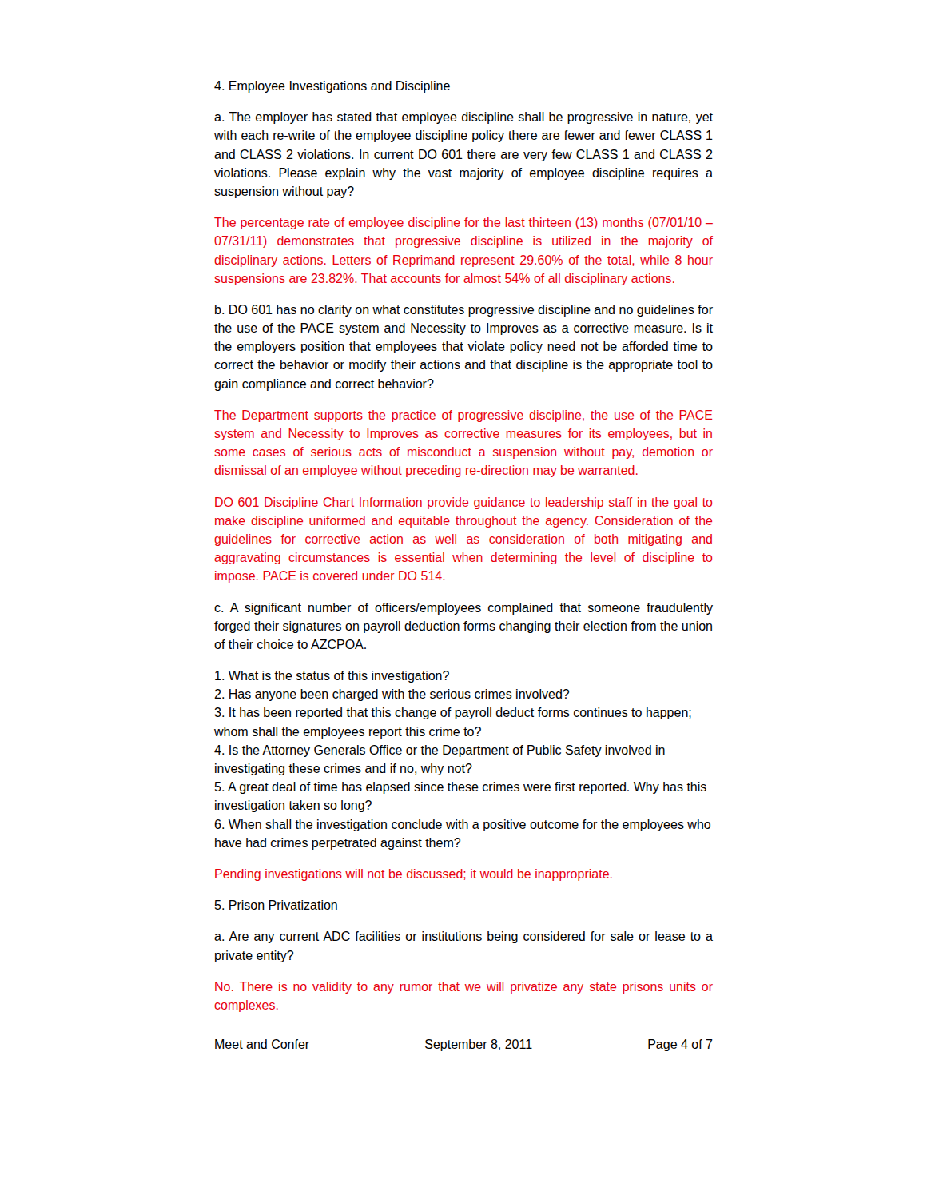4. Employee Investigations and Discipline
a. The employer has stated that employee discipline shall be progressive in nature, yet with each re-write of the employee discipline policy there are fewer and fewer CLASS 1 and CLASS 2 violations. In current DO 601 there are very few CLASS 1 and CLASS 2 violations. Please explain why the vast majority of employee discipline requires a suspension without pay?
The percentage rate of employee discipline for the last thirteen (13) months (07/01/10 – 07/31/11) demonstrates that progressive discipline is utilized in the majority of disciplinary actions. Letters of Reprimand represent 29.60% of the total, while 8 hour suspensions are 23.82%. That accounts for almost 54% of all disciplinary actions.
b. DO 601 has no clarity on what constitutes progressive discipline and no guidelines for the use of the PACE system and Necessity to Improves as a corrective measure. Is it the employers position that employees that violate policy need not be afforded time to correct the behavior or modify their actions and that discipline is the appropriate tool to gain compliance and correct behavior?
The Department supports the practice of progressive discipline, the use of the PACE system and Necessity to Improves as corrective measures for its employees, but in some cases of serious acts of misconduct a suspension without pay, demotion or dismissal of an employee without preceding re-direction may be warranted.
DO 601 Discipline Chart Information provide guidance to leadership staff in the goal to make discipline uniformed and equitable throughout the agency. Consideration of the guidelines for corrective action as well as consideration of both mitigating and aggravating circumstances is essential when determining the level of discipline to impose. PACE is covered under DO 514.
c. A significant number of officers/employees complained that someone fraudulently forged their signatures on payroll deduction forms changing their election from the union of their choice to AZCPOA.
1. What is the status of this investigation?
2. Has anyone been charged with the serious crimes involved?
3. It has been reported that this change of payroll deduct forms continues to happen; whom shall the employees report this crime to?
4. Is the Attorney Generals Office or the Department of Public Safety involved in investigating these crimes and if no, why not?
5. A great deal of time has elapsed since these crimes were first reported. Why has this investigation taken so long?
6. When shall the investigation conclude with a positive outcome for the employees who have had crimes perpetrated against them?
Pending investigations will not be discussed; it would be inappropriate.
5. Prison Privatization
a. Are any current ADC facilities or institutions being considered for sale or lease to a private entity?
No. There is no validity to any rumor that we will privatize any state prisons units or complexes.
Meet and Confer September 8, 2011 Page 4 of 7